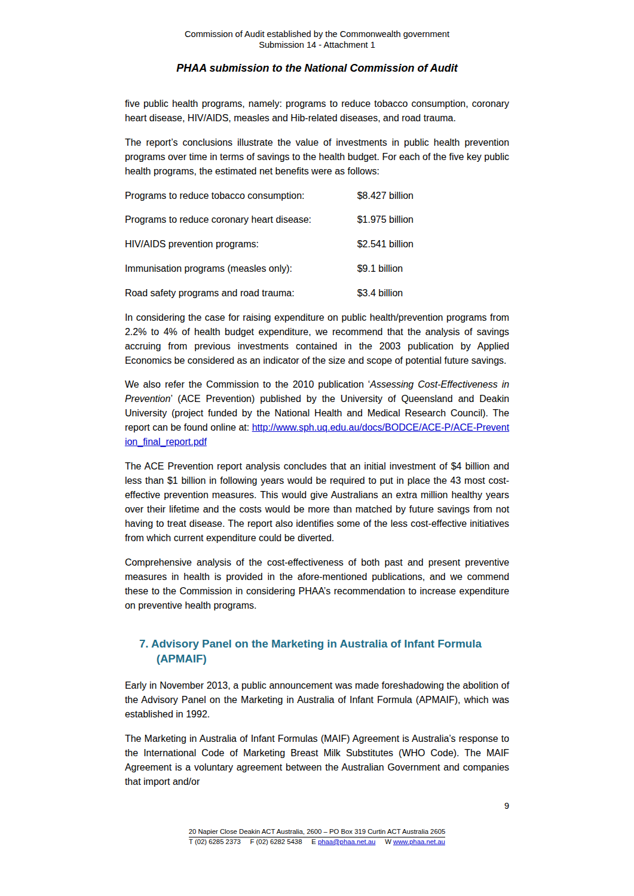Commission of Audit established by the Commonwealth government
Submission 14 - Attachment 1
PHAA submission to the National Commission of Audit
five public health programs, namely: programs to reduce tobacco consumption, coronary heart disease, HIV/AIDS, measles and Hib-related diseases, and road trauma.
The report’s conclusions illustrate the value of investments in public health prevention programs over time in terms of savings to the health budget. For each of the five key public health programs, the estimated net benefits were as follows:
Programs to reduce tobacco consumption:$8.427 billion
Programs to reduce coronary heart disease:$1.975 billion
HIV/AIDS prevention programs:$2.541 billion
Immunisation programs (measles only):$9.1 billion
Road safety programs and road trauma:$3.4 billion
In considering the case for raising expenditure on public health/prevention programs from 2.2% to 4% of health budget expenditure, we recommend that the analysis of savings accruing from previous investments contained in the 2003 publication by Applied Economics be considered as an indicator of the size and scope of potential future savings.
We also refer the Commission to the 2010 publication ‘Assessing Cost-Effectiveness in Prevention’ (ACE Prevention) published by the University of Queensland and Deakin University (project funded by the National Health and Medical Research Council). The report can be found online at: http://www.sph.uq.edu.au/docs/BODCE/ACE-P/ACE-Prevention_final_report.pdf
The ACE Prevention report analysis concludes that an initial investment of $4 billion and less than $1 billion in following years would be required to put in place the 43 most cost-effective prevention measures. This would give Australians an extra million healthy years over their lifetime and the costs would be more than matched by future savings from not having to treat disease. The report also identifies some of the less cost-effective initiatives from which current expenditure could be diverted.
Comprehensive analysis of the cost-effectiveness of both past and present preventive measures in health is provided in the afore-mentioned publications, and we commend these to the Commission in considering PHAA’s recommendation to increase expenditure on preventive health programs.
7. Advisory Panel on the Marketing in Australia of Infant Formula (APMAIF)
Early in November 2013, a public announcement was made foreshadowing the abolition of the Advisory Panel on the Marketing in Australia of Infant Formula (APMAIF), which was established in 1992.
The Marketing in Australia of Infant Formulas (MAIF) Agreement is Australia’s response to the International Code of Marketing Breast Milk Substitutes (WHO Code). The MAIF Agreement is a voluntary agreement between the Australian Government and companies that import and/or
9
20 Napier Close Deakin ACT Australia, 2600 – PO Box 319 Curtin ACT Australia 2605
T (02) 6285 2373 F (02) 6282 5438 E phaa@phaa.net.au W www.phaa.net.au